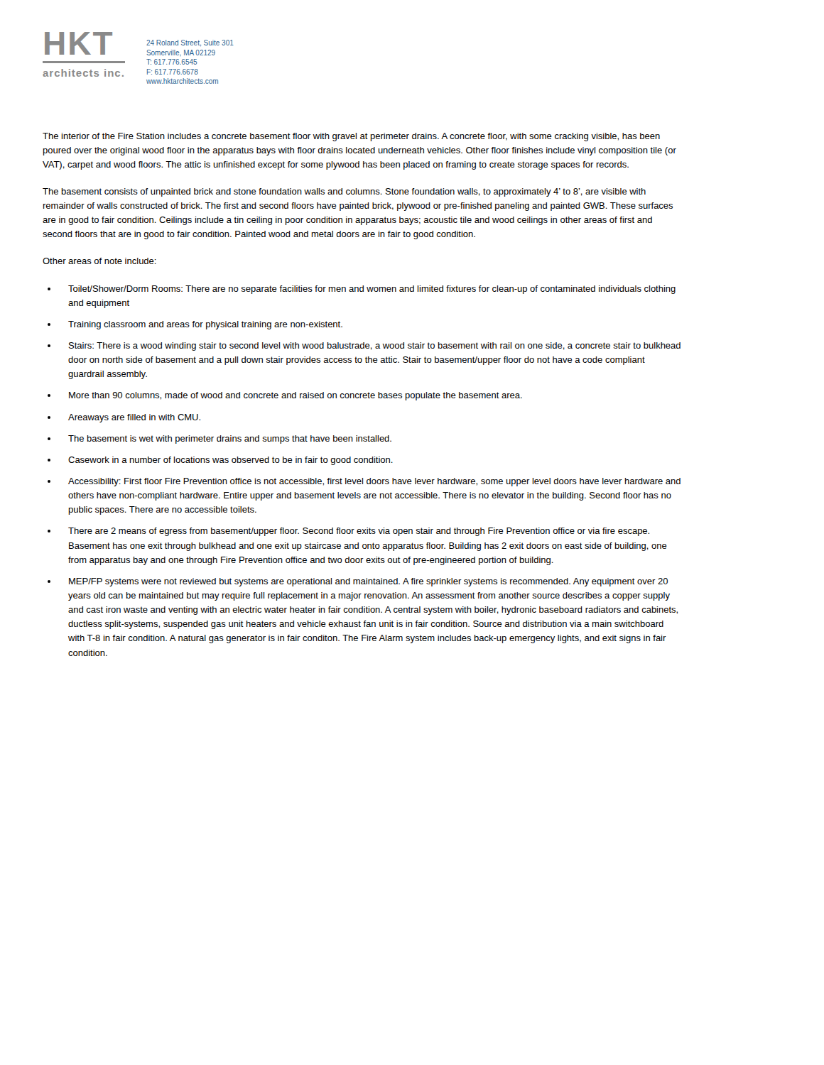HKT
architects inc.
24 Roland Street, Suite 301
Somerville, MA 02129
T: 617.776.6545
F: 617.776.6678
www.hktarchitects.com
The interior of the Fire Station includes a concrete basement floor with gravel at perimeter drains. A concrete floor, with some cracking visible, has been poured over the original wood floor in the apparatus bays with floor drains located underneath vehicles. Other floor finishes include vinyl composition tile (or VAT), carpet and wood floors. The attic is unfinished except for some plywood has been placed on framing to create storage spaces for records.
The basement consists of unpainted brick and stone foundation walls and columns. Stone foundation walls, to approximately 4’ to 8’, are visible with remainder of walls constructed of brick. The first and second floors have painted brick, plywood or pre-finished paneling and painted GWB. These surfaces are in good to fair condition. Ceilings include a tin ceiling in poor condition in apparatus bays; acoustic tile and wood ceilings in other areas of first and second floors that are in good to fair condition. Painted wood and metal doors are in fair to good condition.
Other areas of note include:
Toilet/Shower/Dorm Rooms: There are no separate facilities for men and women and limited fixtures for clean-up of contaminated individuals clothing and equipment
Training classroom and areas for physical training are non-existent.
Stairs: There is a wood winding stair to second level with wood balustrade, a wood stair to basement with rail on one side, a concrete stair to bulkhead door on north side of basement and a pull down stair provides access to the attic. Stair to basement/upper floor do not have a code compliant guardrail assembly.
More than 90 columns, made of wood and concrete and raised on concrete bases populate the basement area.
Areaways are filled in with CMU.
The basement is wet with perimeter drains and sumps that have been installed.
Casework in a number of locations was observed to be in fair to good condition.
Accessibility: First floor Fire Prevention office is not accessible, first level doors have lever hardware, some upper level doors have lever hardware and others have non-compliant hardware. Entire upper and basement levels are not accessible. There is no elevator in the building. Second floor has no public spaces. There are no accessible toilets.
There are 2 means of egress from basement/upper floor. Second floor exits via open stair and through Fire Prevention office or via fire escape. Basement has one exit through bulkhead and one exit up staircase and onto apparatus floor. Building has 2 exit doors on east side of building, one from apparatus bay and one through Fire Prevention office and two door exits out of pre-engineered portion of building.
MEP/FP systems were not reviewed but systems are operational and maintained. A fire sprinkler systems is recommended. Any equipment over 20 years old can be maintained but may require full replacement in a major renovation. An assessment from another source describes a copper supply and cast iron waste and venting with an electric water heater in fair condition. A central system with boiler, hydronic baseboard radiators and cabinets, ductless split-systems, suspended gas unit heaters and vehicle exhaust fan unit is in fair condition. Source and distribution via a main switchboard with T-8 in fair condition. A natural gas generator is in fair conditon. The Fire Alarm system includes back-up emergency lights, and exit signs in fair condition.